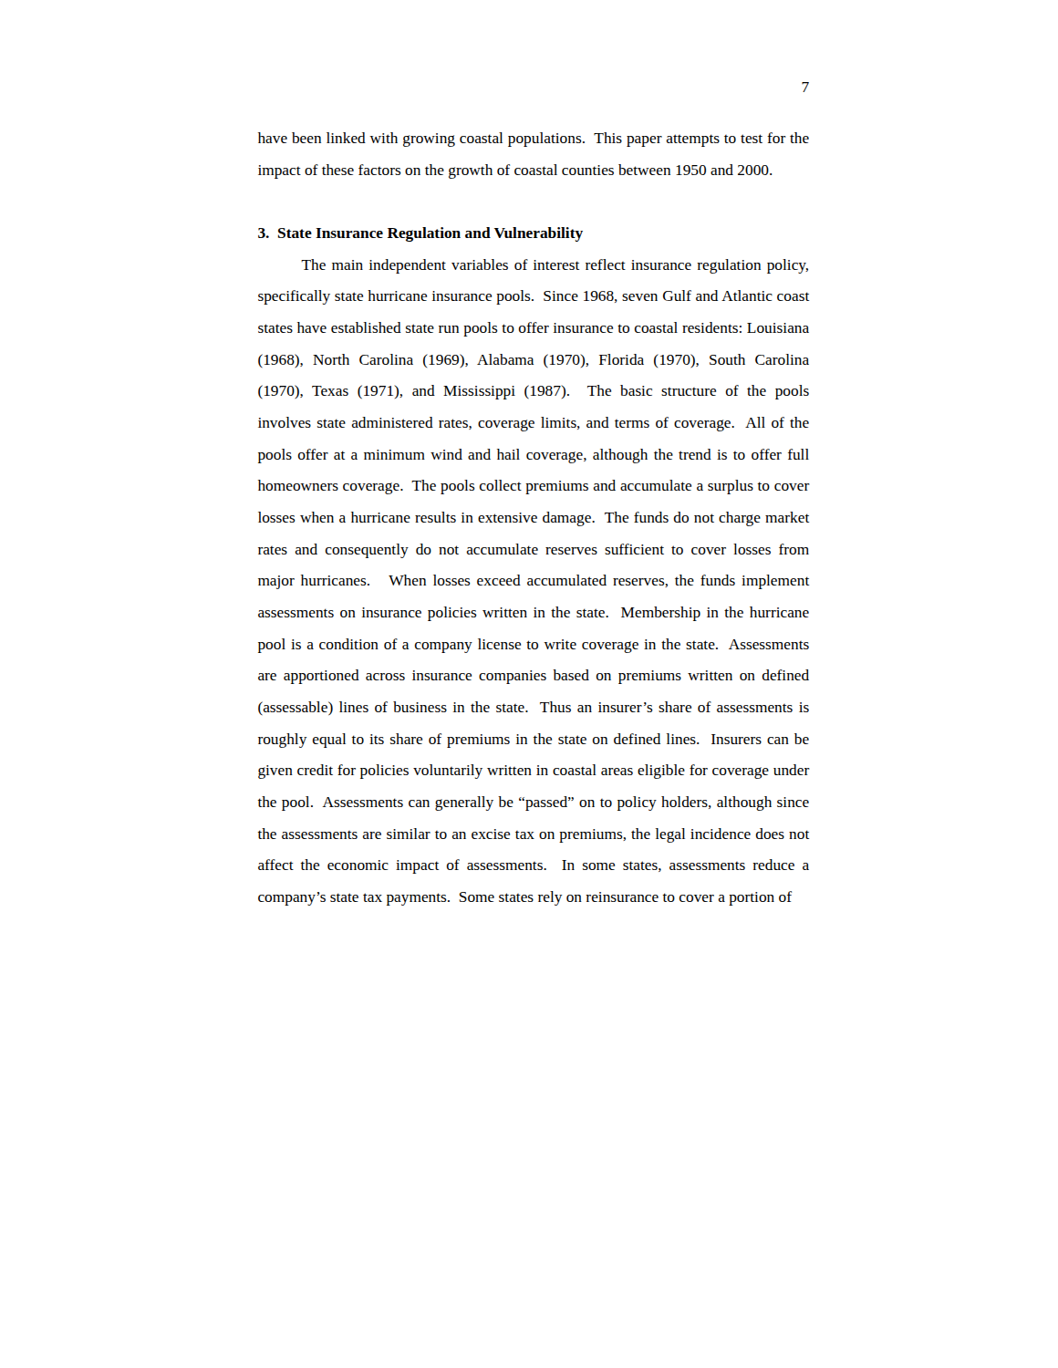7
have been linked with growing coastal populations. This paper attempts to test for the impact of these factors on the growth of coastal counties between 1950 and 2000.
3. State Insurance Regulation and Vulnerability
The main independent variables of interest reflect insurance regulation policy, specifically state hurricane insurance pools. Since 1968, seven Gulf and Atlantic coast states have established state run pools to offer insurance to coastal residents: Louisiana (1968), North Carolina (1969), Alabama (1970), Florida (1970), South Carolina (1970), Texas (1971), and Mississippi (1987). The basic structure of the pools involves state administered rates, coverage limits, and terms of coverage. All of the pools offer at a minimum wind and hail coverage, although the trend is to offer full homeowners coverage. The pools collect premiums and accumulate a surplus to cover losses when a hurricane results in extensive damage. The funds do not charge market rates and consequently do not accumulate reserves sufficient to cover losses from major hurricanes. When losses exceed accumulated reserves, the funds implement assessments on insurance policies written in the state. Membership in the hurricane pool is a condition of a company license to write coverage in the state. Assessments are apportioned across insurance companies based on premiums written on defined (assessable) lines of business in the state. Thus an insurer’s share of assessments is roughly equal to its share of premiums in the state on defined lines. Insurers can be given credit for policies voluntarily written in coastal areas eligible for coverage under the pool. Assessments can generally be “passed” on to policy holders, although since the assessments are similar to an excise tax on premiums, the legal incidence does not affect the economic impact of assessments. In some states, assessments reduce a company’s state tax payments. Some states rely on reinsurance to cover a portion of